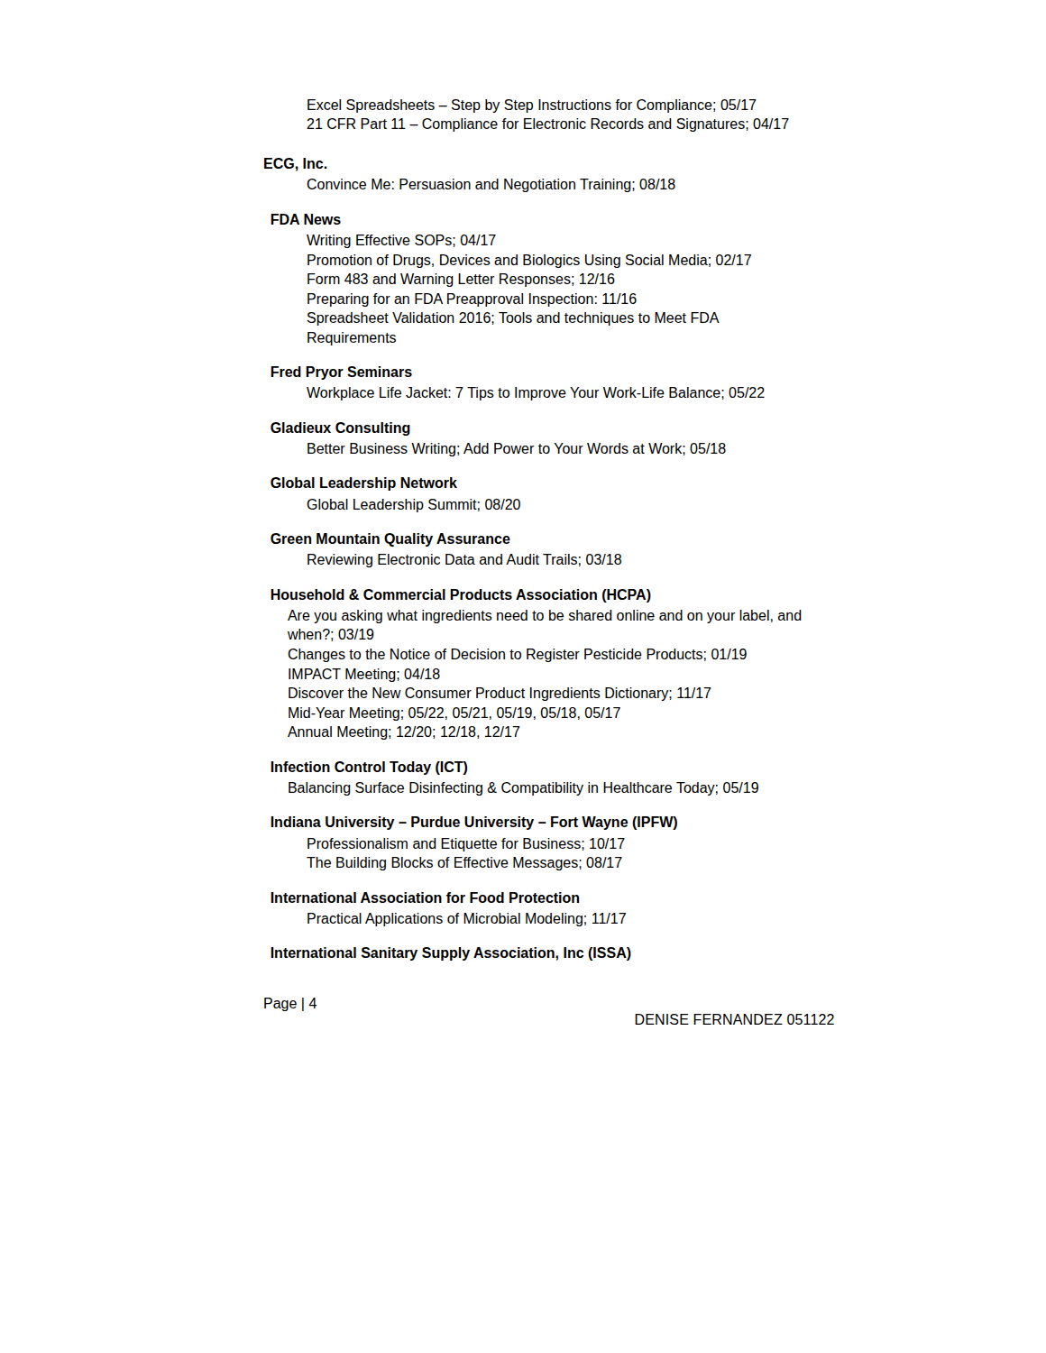Excel Spreadsheets – Step by Step Instructions for Compliance; 05/17
21 CFR Part 11 – Compliance for Electronic Records and Signatures; 04/17
ECG, Inc.
Convince Me: Persuasion and Negotiation Training; 08/18
FDA News
Writing Effective SOPs; 04/17
Promotion of Drugs, Devices and Biologics Using Social Media; 02/17
Form 483 and Warning Letter Responses; 12/16
Preparing for an FDA Preapproval Inspection: 11/16
Spreadsheet Validation 2016; Tools and techniques to Meet FDA Requirements
Fred Pryor Seminars
Workplace Life Jacket: 7 Tips to Improve Your Work-Life Balance; 05/22
Gladieux Consulting
Better Business Writing; Add Power to Your Words at Work; 05/18
Global Leadership Network
Global Leadership Summit; 08/20
Green Mountain Quality Assurance
Reviewing Electronic Data and Audit Trails; 03/18
Household & Commercial Products Association (HCPA)
Are you asking what ingredients need to be shared online and on your label, and when?; 03/19
Changes to the Notice of Decision to Register Pesticide Products; 01/19
IMPACT Meeting; 04/18
Discover the New Consumer Product Ingredients Dictionary; 11/17
Mid-Year Meeting; 05/22, 05/21, 05/19, 05/18, 05/17
Annual Meeting; 12/20; 12/18, 12/17
Infection Control Today (ICT)
Balancing Surface Disinfecting & Compatibility in Healthcare Today; 05/19
Indiana University – Purdue University – Fort Wayne (IPFW)
Professionalism and Etiquette for Business; 10/17
The Building Blocks of Effective Messages; 08/17
International Association for Food Protection
Practical Applications of Microbial Modeling; 11/17
International Sanitary Supply Association, Inc (ISSA)
Page | 4 DENISE FERNANDEZ 051122